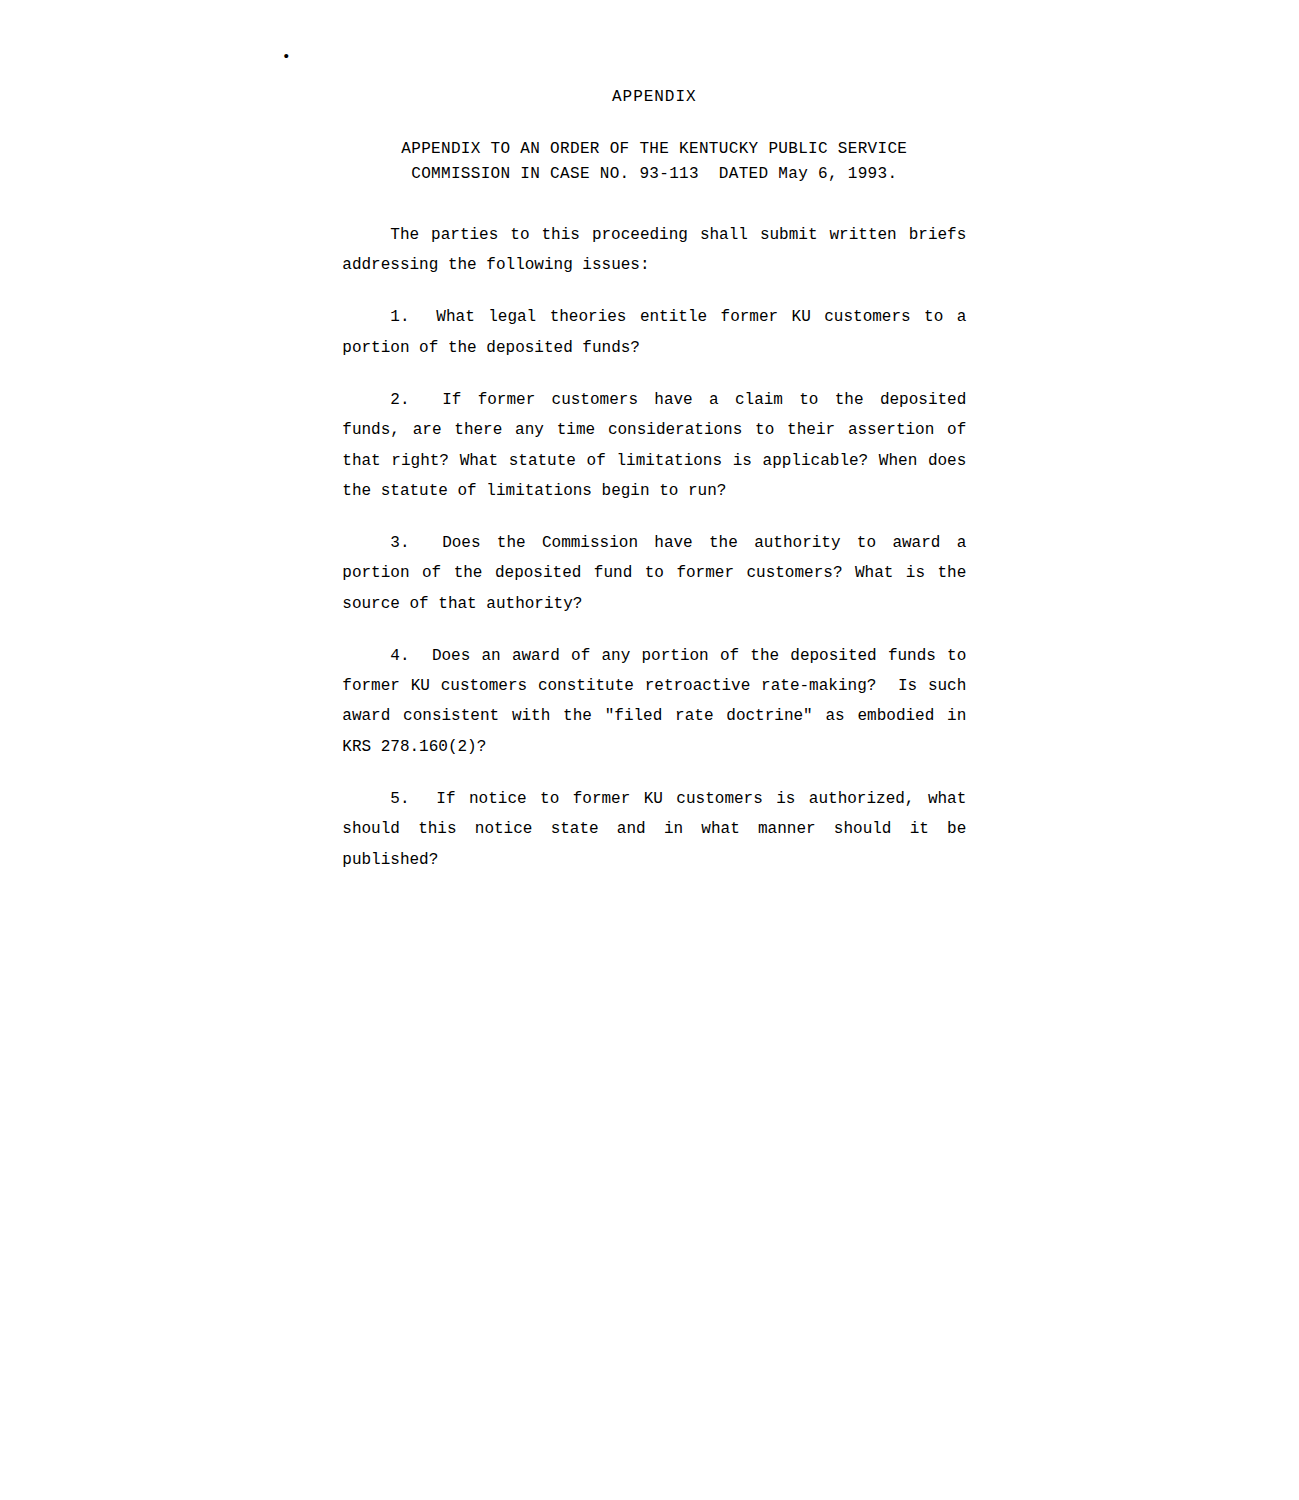•
APPENDIX
APPENDIX TO AN ORDER OF THE KENTUCKY PUBLIC SERVICE
COMMISSION IN CASE NO. 93-113 DATED May 6, 1993.
The parties to this proceeding shall submit written briefs addressing the following issues:
1. What legal theories entitle former KU customers to a portion of the deposited funds?
2. If former customers have a claim to the deposited funds, are there any time considerations to their assertion of that right? What statute of limitations is applicable? When does the statute of limitations begin to run?
3. Does the Commission have the authority to award a portion of the deposited fund to former customers? What is the source of that authority?
4. Does an award of any portion of the deposited funds to former KU customers constitute retroactive rate-making? Is such award consistent with the "filed rate doctrine" as embodied in KRS 278.160(2)?
5. If notice to former KU customers is authorized, what should this notice state and in what manner should it be published?